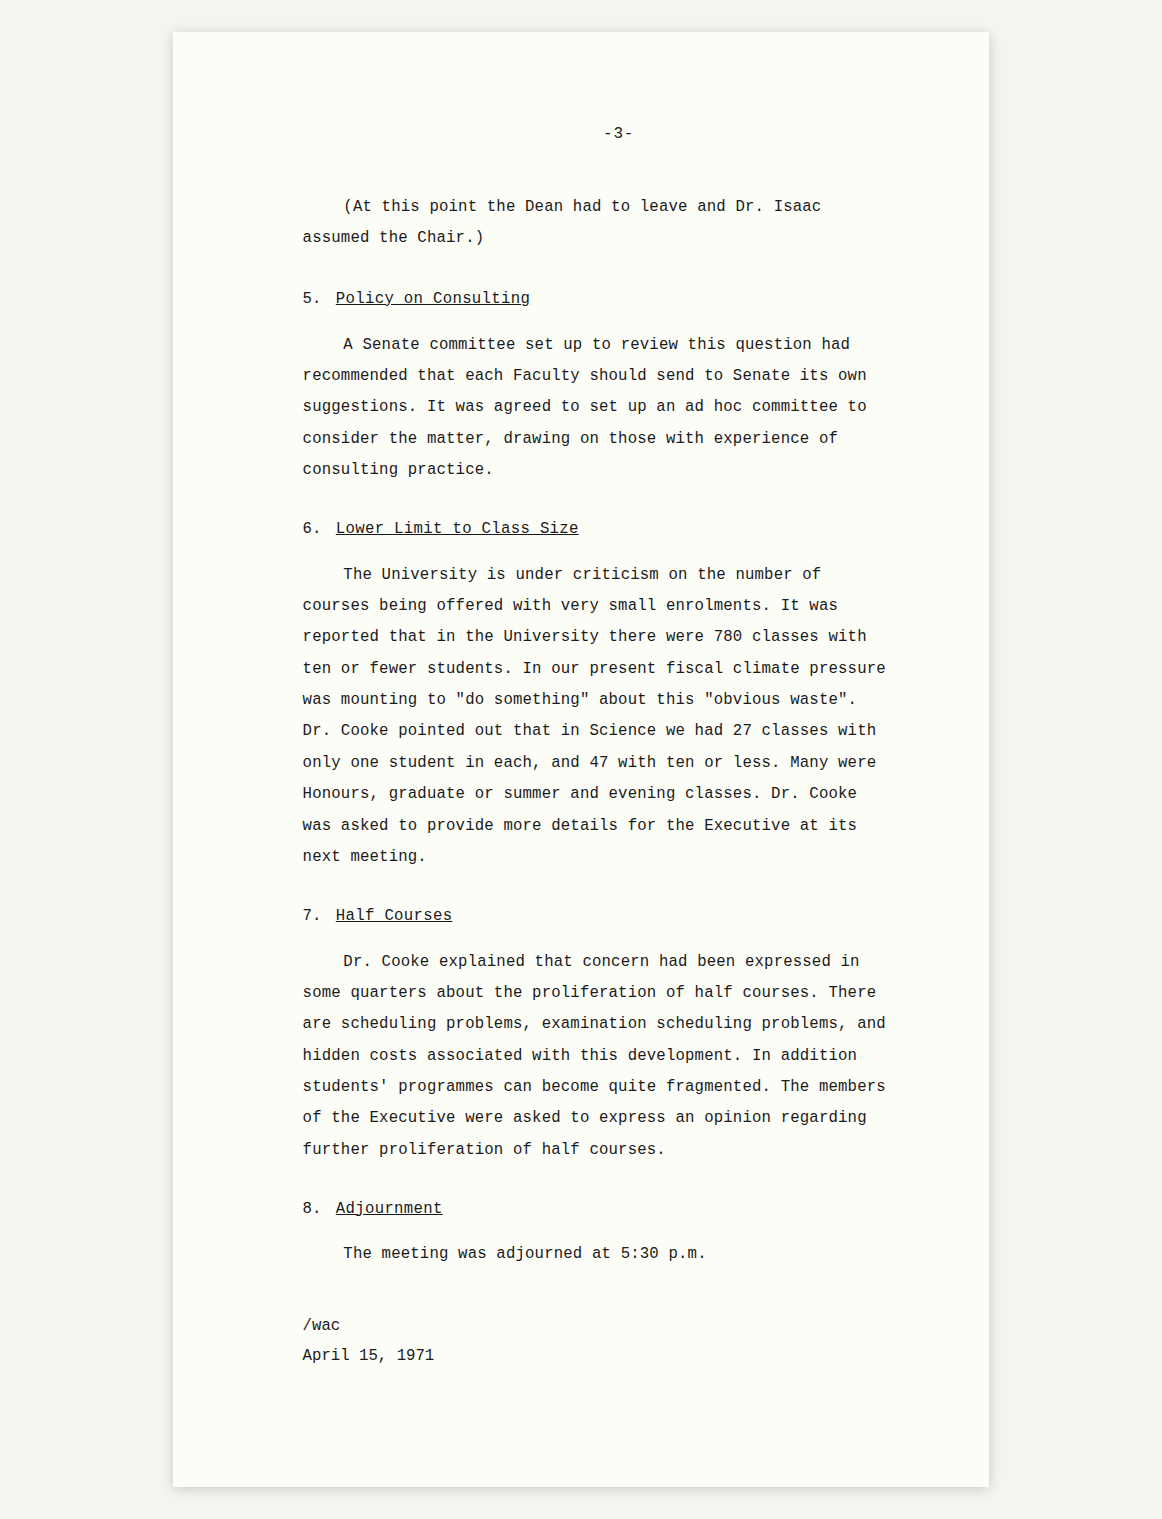-3-
(At this point the Dean had to leave and Dr. Isaac assumed the Chair.)
5.
Policy on Consulting
A Senate committee set up to review this question had recommended that each Faculty should send to Senate its own suggestions. It was agreed to set up an ad hoc committee to consider the matter, drawing on those with experience of consulting practice.
6.
Lower Limit to Class Size
The University is under criticism on the number of courses being offered with very small enrolments. It was reported that in the University there were 780 classes with ten or fewer students. In our present fiscal climate pressure was mounting to "do something" about this "obvious waste". Dr. Cooke pointed out that in Science we had 27 classes with only one student in each, and 47 with ten or less. Many were Honours, graduate or summer and evening classes. Dr. Cooke was asked to provide more details for the Executive at its next meeting.
7.
Half Courses
Dr. Cooke explained that concern had been expressed in some quarters about the proliferation of half courses. There are scheduling problems, examination scheduling problems, and hidden costs associated with this development. In addition students' programmes can become quite fragmented. The members of the Executive were asked to express an opinion regarding further proliferation of half courses.
8.
Adjournment
The meeting was adjourned at 5:30 p.m.
/wac
April 15, 1971